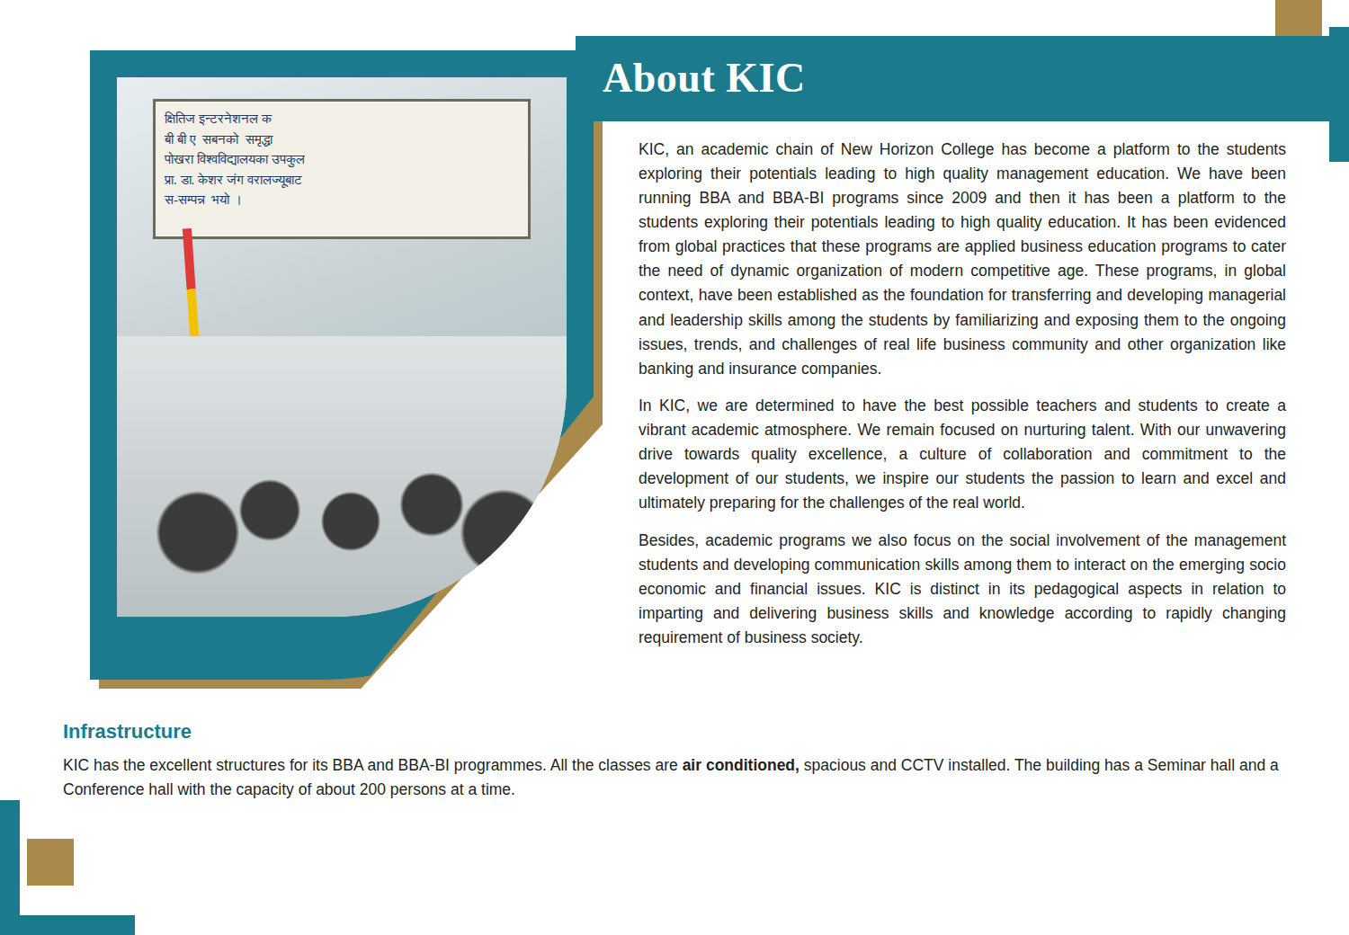क्षितिज इन्टरनेशनल क
बी बी ए सबनको समृद्धा
पोखरा विश्वविद्यालयका उपकुल
प्रा. डा. केशर जंग वरालज्यूबाट
स-सम्पन्न भयो ।
About KIC
KIC, an academic chain of New Horizon College has become a platform to the students exploring their potentials leading to high quality management education. We have been running BBA and BBA-BI programs since 2009 and then it has been a platform to the students exploring their potentials leading to high quality education. It has been evidenced from global practices that these programs are applied business education programs to cater the need of dynamic organization of modern competitive age. These programs, in global context, have been established as the foundation for transferring and developing managerial and leadership skills among the students by familiarizing and exposing them to the ongoing issues, trends, and challenges of real life business community and other organization like banking and insurance companies.
In KIC, we are determined to have the best possible teachers and students to create a vibrant academic atmosphere. We remain focused on nurturing talent. With our unwavering drive towards quality excellence, a culture of collaboration and commitment to the development of our students, we inspire our students the passion to learn and excel and ultimately preparing for the challenges of the real world.
Besides, academic programs we also focus on the social involvement of the management students and developing communication skills among them to interact on the emerging socio economic and financial issues. KIC is distinct in its pedagogical aspects in relation to imparting and delivering business skills and knowledge according to rapidly changing requirement of business society.
Infrastructure
KIC has the excellent structures for its BBA and BBA-BI programmes. All the classes are air conditioned, spacious and CCTV installed. The building has a Seminar hall and a Conference hall with the capacity of about 200 persons at a time.